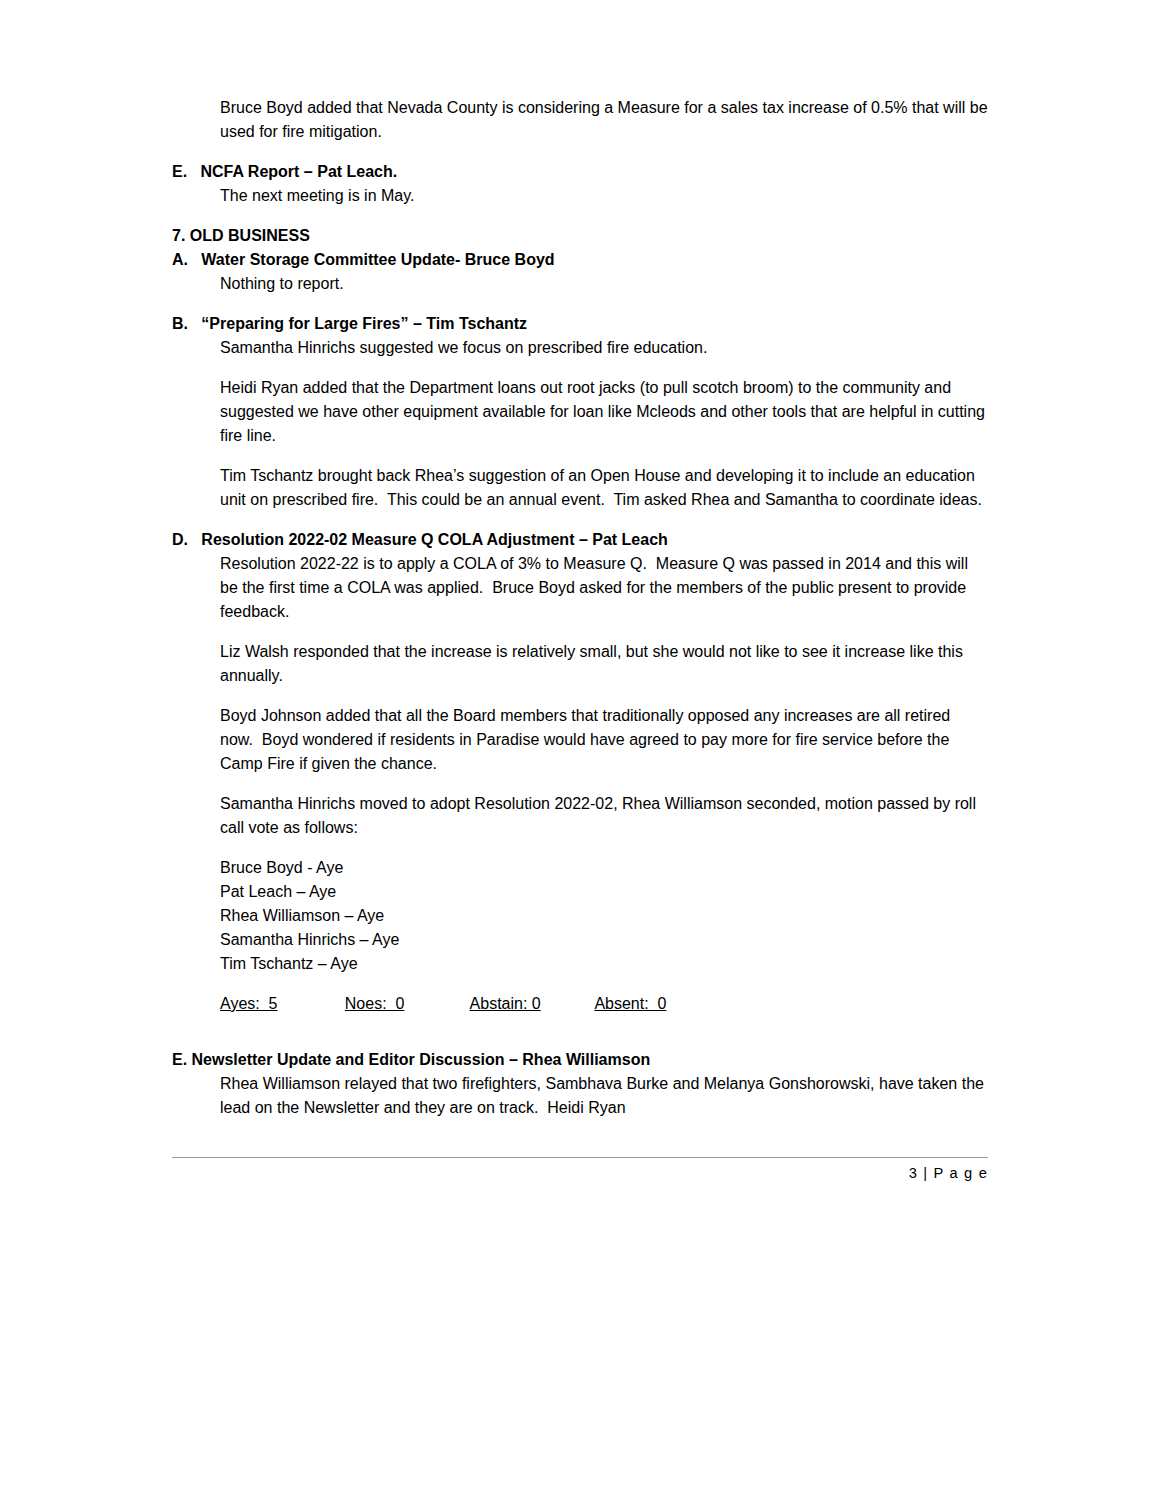Bruce Boyd added that Nevada County is considering a Measure for a sales tax increase of 0.5% that will be used for fire mitigation.
E. NCFA Report – Pat Leach.
The next meeting is in May.
OLD BUSINESS
A. Water Storage Committee Update- Bruce Boyd
Nothing to report.
B. “Preparing for Large Fires” – Tim Tschantz
Samantha Hinrichs suggested we focus on prescribed fire education.
Heidi Ryan added that the Department loans out root jacks (to pull scotch broom) to the community and suggested we have other equipment available for loan like Mcleods and other tools that are helpful in cutting fire line.
Tim Tschantz brought back Rhea’s suggestion of an Open House and developing it to include an education unit on prescribed fire. This could be an annual event. Tim asked Rhea and Samantha to coordinate ideas.
D. Resolution 2022-02 Measure Q COLA Adjustment – Pat Leach
Resolution 2022-22 is to apply a COLA of 3% to Measure Q. Measure Q was passed in 2014 and this will be the first time a COLA was applied. Bruce Boyd asked for the members of the public present to provide feedback.
Liz Walsh responded that the increase is relatively small, but she would not like to see it increase like this annually.
Boyd Johnson added that all the Board members that traditionally opposed any increases are all retired now. Boyd wondered if residents in Paradise would have agreed to pay more for fire service before the Camp Fire if given the chance.
Samantha Hinrichs moved to adopt Resolution 2022-02, Rhea Williamson seconded, motion passed by roll call vote as follows:
Bruce Boyd - Aye
Pat Leach – Aye
Rhea Williamson – Aye
Samantha Hinrichs – Aye
Tim Tschantz – Aye
Ayes: 5 Noes: 0 Abstain: 0 Absent: 0
E. Newsletter Update and Editor Discussion – Rhea Williamson
Rhea Williamson relayed that two firefighters, Sambhava Burke and Melanya Gonshorowski, have taken the lead on the Newsletter and they are on track. Heidi Ryan
3 | P a g e